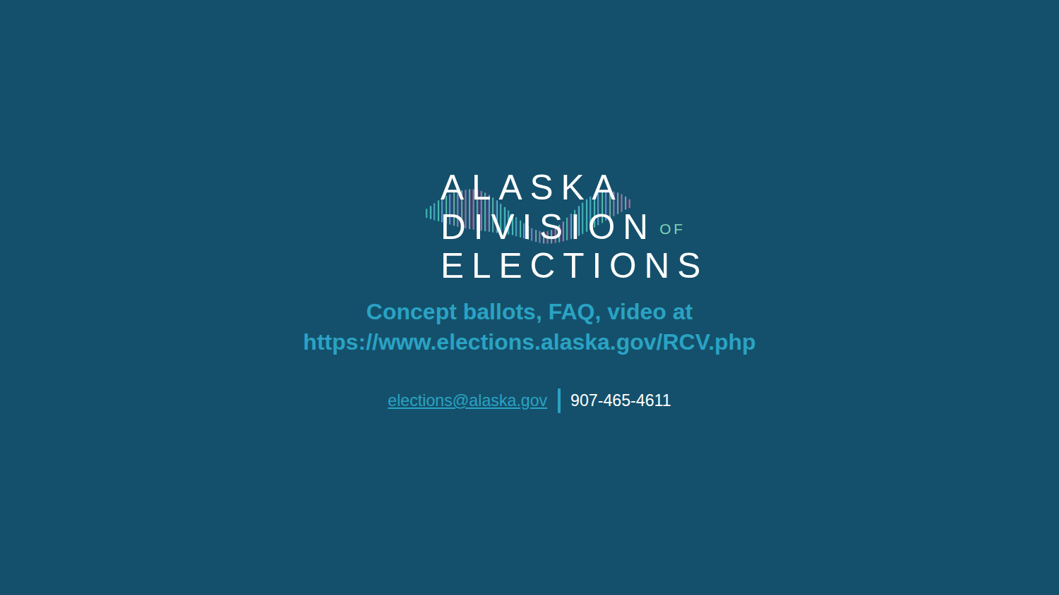Alaska Divisionof Elections
Concept ballots, FAQ, video at
https://www.elections.alaska.gov/RCV.php
elections@alaska.gov 907-465-4611